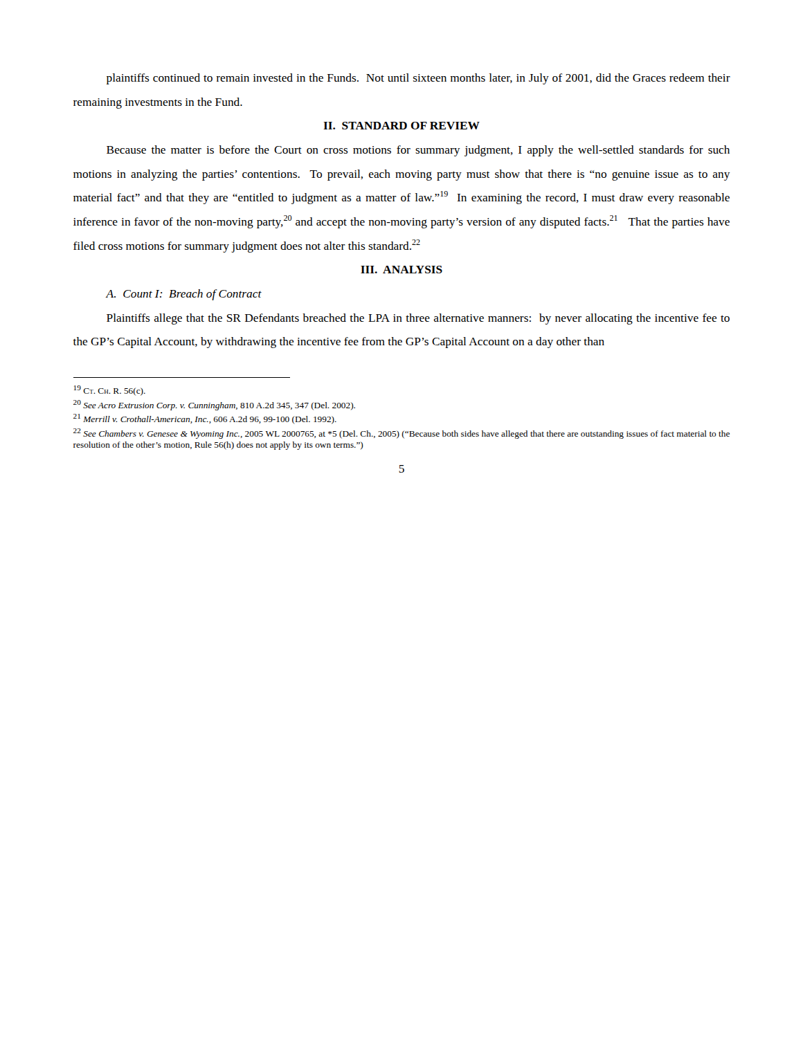plaintiffs continued to remain invested in the Funds. Not until sixteen months later, in July of 2001, did the Graces redeem their remaining investments in the Fund.
II. STANDARD OF REVIEW
Because the matter is before the Court on cross motions for summary judgment, I apply the well-settled standards for such motions in analyzing the parties’ contentions. To prevail, each moving party must show that there is “no genuine issue as to any material fact” and that they are “entitled to judgment as a matter of law.”19 In examining the record, I must draw every reasonable inference in favor of the non-moving party,20 and accept the non-moving party’s version of any disputed facts.21 That the parties have filed cross motions for summary judgment does not alter this standard.22
III. ANALYSIS
A. Count I: Breach of Contract
Plaintiffs allege that the SR Defendants breached the LPA in three alternative manners: by never allocating the incentive fee to the GP’s Capital Account, by withdrawing the incentive fee from the GP’s Capital Account on a day other than
19 Ct. Ch. R. 56(c).
20 See Acro Extrusion Corp. v. Cunningham, 810 A.2d 345, 347 (Del. 2002).
21 Merrill v. Crothall-American, Inc., 606 A.2d 96, 99-100 (Del. 1992).
22 See Chambers v. Genesee & Wyoming Inc., 2005 WL 2000765, at *5 (Del. Ch., 2005) (“Because both sides have alleged that there are outstanding issues of fact material to the resolution of the other’s motion, Rule 56(h) does not apply by its own terms.”)
5